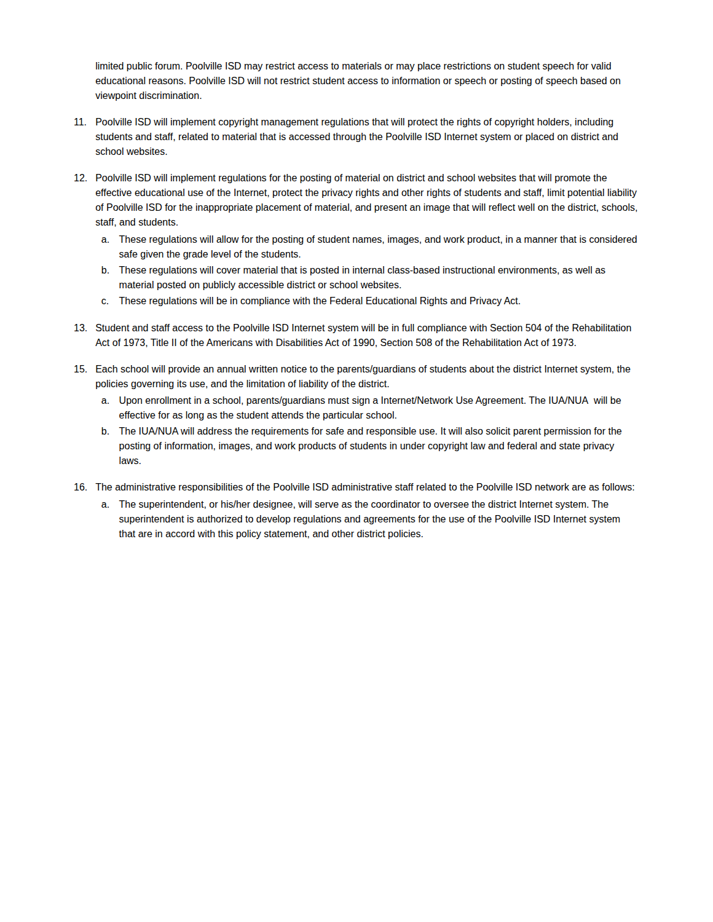limited public forum. Poolville ISD may restrict access to materials or may place restrictions on student speech for valid educational reasons. Poolville ISD will not restrict student access to information or speech or posting of speech based on viewpoint discrimination.
11. Poolville ISD will implement copyright management regulations that will protect the rights of copyright holders, including students and staff, related to material that is accessed through the Poolville ISD Internet system or placed on district and school websites.
12. Poolville ISD will implement regulations for the posting of material on district and school websites that will promote the effective educational use of the Internet, protect the privacy rights and other rights of students and staff, limit potential liability of Poolville ISD for the inappropriate placement of material, and present an image that will reflect well on the district, schools, staff, and students.
a. These regulations will allow for the posting of student names, images, and work product, in a manner that is considered safe given the grade level of the students.
b. These regulations will cover material that is posted in internal class-based instructional environments, as well as material posted on publicly accessible district or school websites.
c. These regulations will be in compliance with the Federal Educational Rights and Privacy Act.
13. Student and staff access to the Poolville ISD Internet system will be in full compliance with Section 504 of the Rehabilitation Act of 1973, Title II of the Americans with Disabilities Act of 1990, Section 508 of the Rehabilitation Act of 1973.
15. Each school will provide an annual written notice to the parents/guardians of students about the district Internet system, the policies governing its use, and the limitation of liability of the district.
a. Upon enrollment in a school, parents/guardians must sign a Internet/Network Use Agreement. The IUA/NUA will be effective for as long as the student attends the particular school.
b. The IUA/NUA will address the requirements for safe and responsible use. It will also solicit parent permission for the posting of information, images, and work products of students in under copyright law and federal and state privacy laws.
16. The administrative responsibilities of the Poolville ISD administrative staff related to the Poolville ISD network are as follows:
a. The superintendent, or his/her designee, will serve as the coordinator to oversee the district Internet system. The superintendent is authorized to develop regulations and agreements for the use of the Poolville ISD Internet system that are in accord with this policy statement, and other district policies.